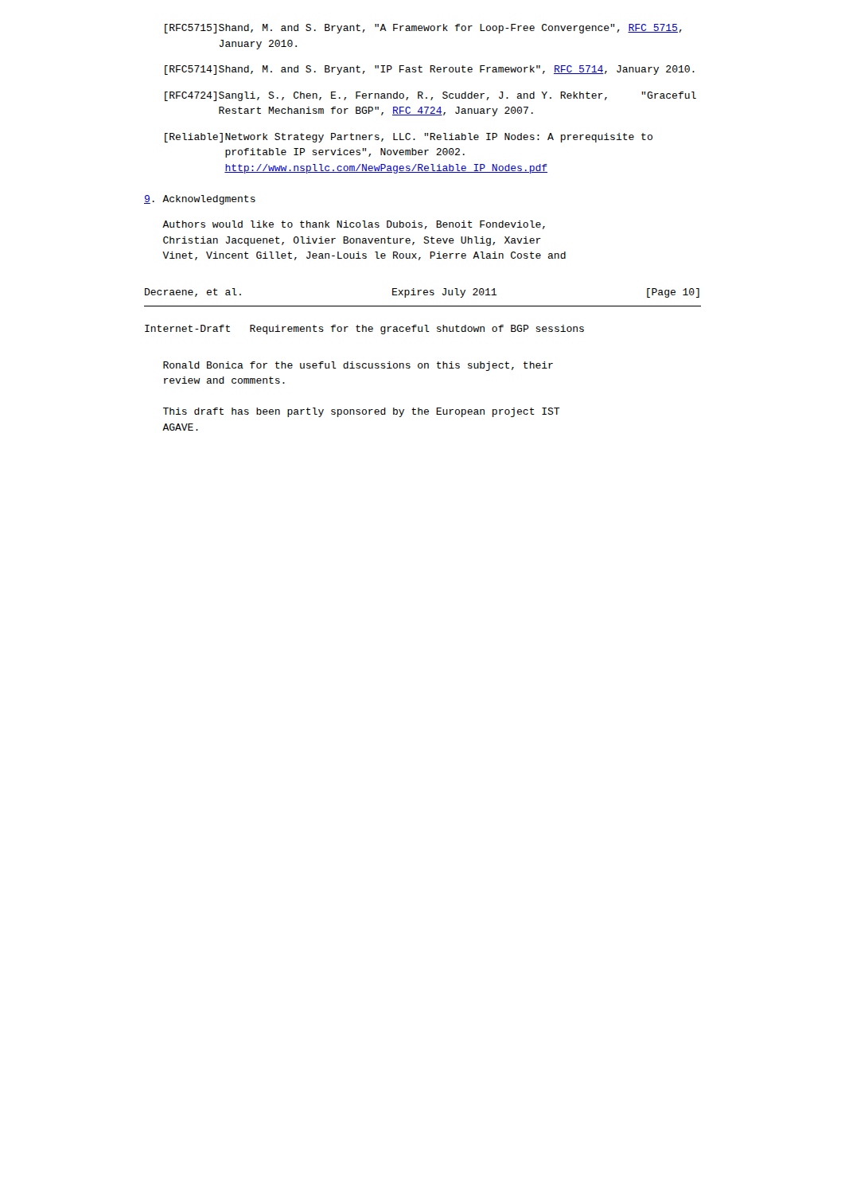[RFC5715]
Shand, M. and S. Bryant, "A Framework for Loop-Free Convergence", RFC 5715, January 2010.
[RFC5714]
Shand, M. and S. Bryant, "IP Fast Reroute Framework", RFC 5714, January 2010.
[RFC4724]
Sangli, S., Chen, E., Fernando, R., Scudder, J. and Y. Rekhter, "Graceful Restart Mechanism for BGP", RFC 4724, January 2007.
[Reliable]
Network Strategy Partners, LLC. "Reliable IP Nodes: A prerequisite to profitable IP services", November 2002. http://www.nspllc.com/NewPages/Reliable_IP_Nodes.pdf
9. Acknowledgments
Authors would like to thank Nicolas Dubois, Benoit Fondeviole,
Christian Jacquenet, Olivier Bonaventure, Steve Uhlig, Xavier
Vinet, Vincent Gillet, Jean-Louis le Roux, Pierre Alain Coste and
Decraene, et al. Expires July 2011 [Page 10]
Internet-Draft   Requirements for the graceful shutdown of BGP sessions
Ronald Bonica for the useful discussions on this subject, their
review and comments.

This draft has been partly sponsored by the European project IST
AGAVE.